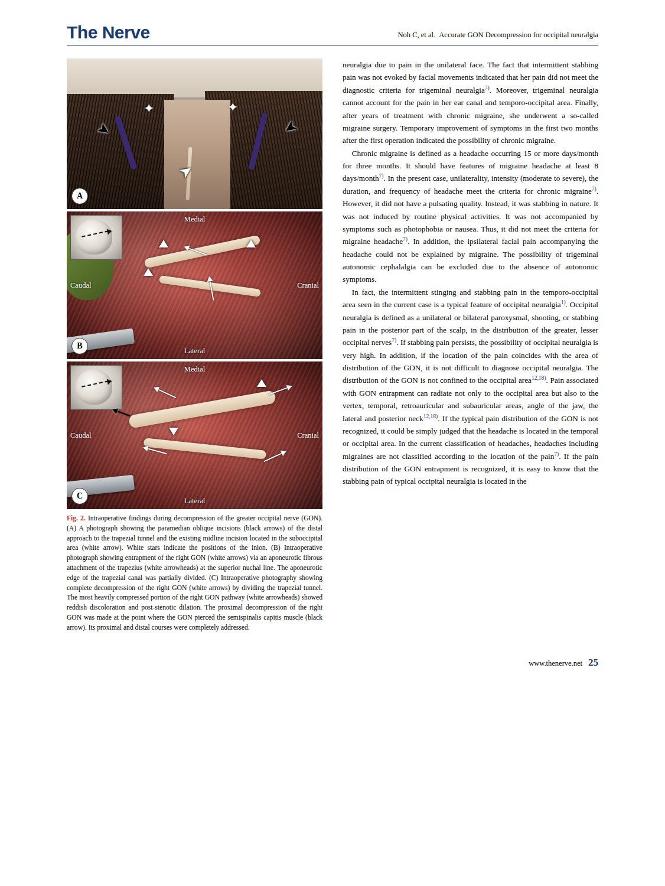The Nerve
Noh C, et al. Accurate GON Decompression for occipital neuralgia
✦ ✦ ➤ ➤ ➤
A
Medial Lateral Caudal Cranial
B
Medial Lateral Caudal Cranial
C
Fig. 2. Intraoperative findings during decompression of the greater occipital nerve (GON). (A) A photograph showing the paramedian oblique incisions (black arrows) of the distal approach to the trapezial tunnel and the existing midline incision located in the suboccipital area (white arrow). White stars indicate the positions of the inion. (B) Intraoperative photograph showing entrapment of the right GON (white arrows) via an aponeurotic fibrous attachment of the trapezius (white arrowheads) at the superior nuchal line. The aponeurotic edge of the trapezial canal was partially divided. (C) Intraoperative photography showing complete decompression of the right GON (white arrows) by dividing the trapezial tunnel. The most heavily compressed portion of the right GON pathway (white arrowheads) showed reddish discoloration and post-stenotic dilation. The proximal decompression of the right GON was made at the point where the GON pierced the semispinalis capitis muscle (black arrow). Its proximal and distal courses were completely addressed.
neuralgia due to pain in the unilateral face. The fact that intermittent stabbing pain was not evoked by facial movements indicated that her pain did not meet the diagnostic criteria for trigeminal neuralgia7). Moreover, trigeminal neuralgia cannot account for the pain in her ear canal and temporo-occipital area. Finally, after years of treatment with chronic migraine, she underwent a so-called migraine surgery. Temporary improvement of symptoms in the first two months after the first operation indicated the possibility of chronic migraine.
Chronic migraine is defined as a headache occurring 15 or more days/month for three months. It should have features of migraine headache at least 8 days/month7). In the present case, unilaterality, intensity (moderate to severe), the duration, and frequency of headache meet the criteria for chronic migraine7). However, it did not have a pulsating quality. Instead, it was stabbing in nature. It was not induced by routine physical activities. It was not accompanied by symptoms such as photophobia or nausea. Thus, it did not meet the criteria for migraine headache7). In addition, the ipsilateral facial pain accompanying the headache could not be explained by migraine. The possibility of trigeminal autonomic cephalalgia can be excluded due to the absence of autonomic symptoms.
In fact, the intermittent stinging and stabbing pain in the temporo-occipital area seen in the current case is a typical feature of occipital neuralgia1). Occipital neuralgia is defined as a unilateral or bilateral paroxysmal, shooting, or stabbing pain in the posterior part of the scalp, in the distribution of the greater, lesser occipital nerves7). If stabbing pain persists, the possibility of occipital neuralgia is very high. In addition, if the location of the pain coincides with the area of distribution of the GON, it is not difficult to diagnose occipital neuralgia. The distribution of the GON is not confined to the occipital area12,18). Pain associated with GON entrapment can radiate not only to the occipital area but also to the vertex, temporal, retroauricular and subauricular areas, angle of the jaw, the lateral and posterior neck12,18). If the typical pain distribution of the GON is not recognized, it could be simply judged that the headache is located in the temporal or occipital area. In the current classification of headaches, headaches including migraines are not classified according to the location of the pain7). If the pain distribution of the GON entrapment is recognized, it is easy to know that the stabbing pain of typical occipital neuralgia is located in the
www.thenerve.net 25